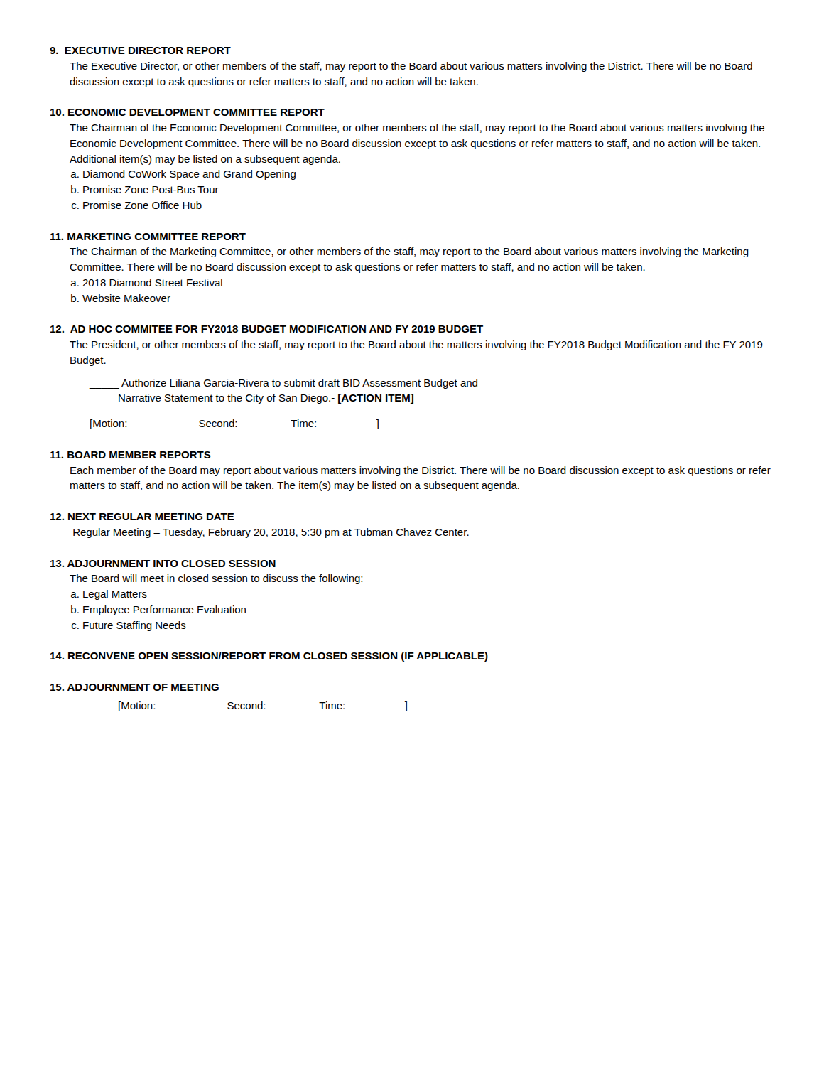9. Executive Director Report
The Executive Director, or other members of the staff, may report to the Board about various matters involving the District. There will be no Board discussion except to ask questions or refer matters to staff, and no action will be taken.
10. Economic Development Committee Report
The Chairman of the Economic Development Committee, or other members of the staff, may report to the Board about various matters involving the Economic Development Committee. There will be no Board discussion except to ask questions or refer matters to staff, and no action will be taken. Additional item(s) may be listed on a subsequent agenda.
Diamond CoWork Space and Grand Opening
Promise Zone Post-Bus Tour
Promise Zone Office Hub
11. Marketing Committee Report
The Chairman of the Marketing Committee, or other members of the staff, may report to the Board about various matters involving the Marketing Committee. There will be no Board discussion except to ask questions or refer matters to staff, and no action will be taken.
2018 Diamond Street Festival
Website Makeover
12. Ad Hoc Commitee for FY2018 Budget Modification and FY 2019 Budget
The President, or other members of the staff, may report to the Board about the matters involving the FY2018 Budget Modification and the FY 2019 Budget.
_____ Authorize Liliana Garcia-Rivera to submit draft BID Assessment Budget and
Narrative Statement to the City of San Diego.- [ACTION ITEM]
[Motion: ___________ Second: ________ Time:__________]
11. Board Member Reports
Each member of the Board may report about various matters involving the District. There will be no Board discussion except to ask questions or refer matters to staff, and no action will be taken. The item(s) may be listed on a subsequent agenda.
12. Next Regular Meeting Date
Regular Meeting – Tuesday, February 20, 2018, 5:30 pm at Tubman Chavez Center.
13. Adjournment into Closed Session
The Board will meet in closed session to discuss the following:
Legal Matters
Employee Performance Evaluation
Future Staffing Needs
14. Reconvene Open Session/Report from Closed Session (if applicable)
15. Adjournment of Meeting
[Motion: ___________ Second: ________ Time:__________]